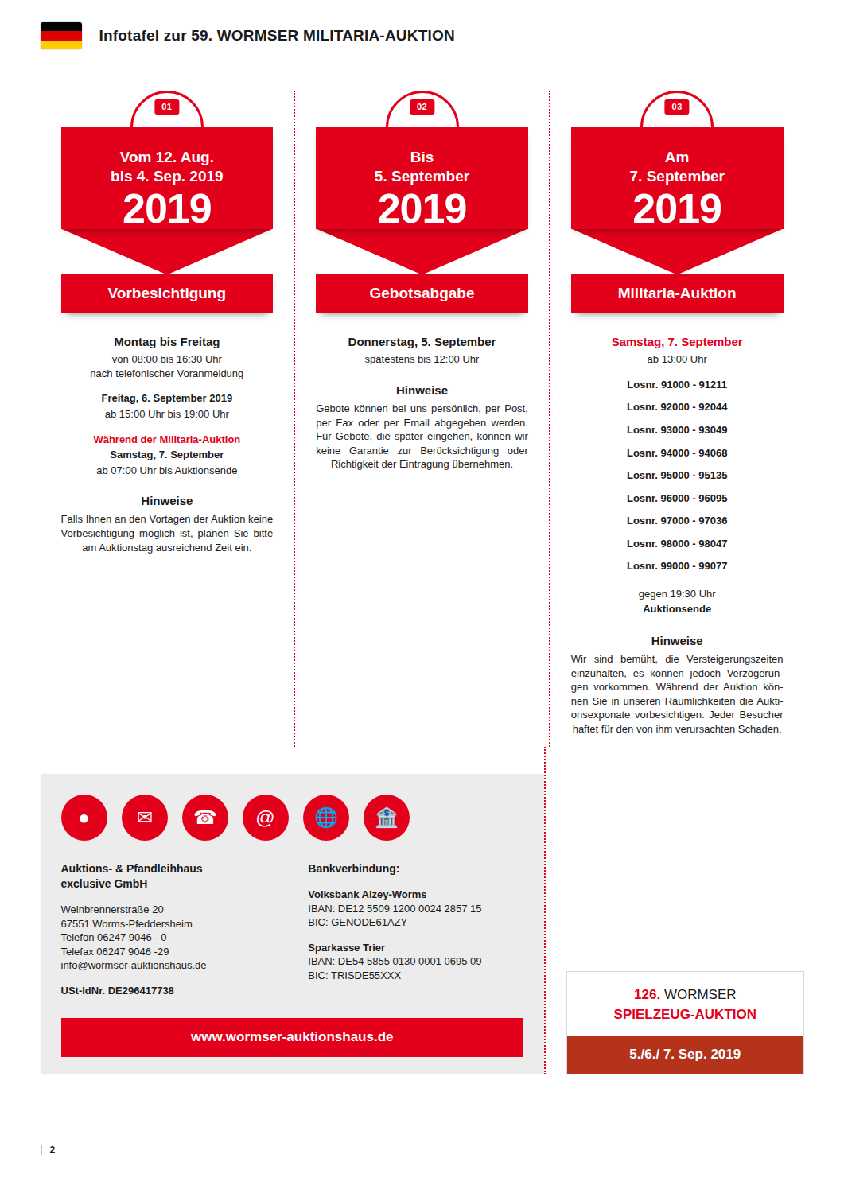Infotafel zur 59. WORMSER MILITARIA-AUKTION
01
Vom 12. Aug.
bis 4. Sep. 2019
2019
Vorbesichtigung
Montag bis Freitag
von 08:00 bis 16:30 Uhr
nach telefonischer Voranmeldung
Freitag, 6. September 2019
ab 15:00 Uhr bis 19:00 Uhr
Während der Militaria-Auktion
Samstag, 7. September
ab 07:00 Uhr bis Auktionsende
Hinweise
Falls Ihnen an den Vortagen der Auktion keine Vorbesichtigung möglich ist, planen Sie bitte am Auktionstag ausreichend Zeit ein.
02
Bis
5. September
2019
Gebotsabgabe
Donnerstag, 5. September
spätestens bis 12:00 Uhr
Hinweise
Gebote können bei uns persönlich, per Post, per Fax oder per Email abgegeben werden. Für Gebote, die später eingehen, können wir keine Garantie zur Berücksichtigung oder Richtigkeit der Eintragung übernehmen.
03
Am
7. September
2019
Militaria-Auktion
Samstag, 7. September
ab 13:00 Uhr
Losnr. 91000 - 91211
Losnr. 92000 - 92044
Losnr. 93000 - 93049
Losnr. 94000 - 94068
Losnr. 95000 - 95135
Losnr. 96000 - 96095
Losnr. 97000 - 97036
Losnr. 98000 - 98047
Losnr. 99000 - 99077
gegen 19:30 Uhr Auktionsende
Hinweise
Wir sind bemüht, die Versteigerungszeiten einzuhalten, es können jedoch Verzögerungen vorkommen. Während der Auktion können Sie in unseren Räumlichkeiten die Auktionsexponate vorbesichtigen. Jeder Besucher haftet für den von ihm verursachten Schaden.
●
✉
☎
@
🌐
🏦
Auktions- & Pfandleihhaus
exclusive GmbH
Weinbrennerstraße 20
67551 Worms-Pfeddersheim
Telefon 06247 9046 - 0
Telefax 06247 9046 -29
info@wormser-auktionshaus.de
USt-IdNr. DE296417738
Bankverbindung:
Volksbank Alzey-Worms
IBAN: DE12 5509 1200 0024 2857 15
BIC: GENODE61AZY
Sparkasse Trier
IBAN: DE54 5855 0130 0001 0695 09
BIC: TRISDE55XXX
www.wormser-auktionshaus.de
126. WORMSER SPIELZEUG-AUKTION
5./6./ 7. Sep. 2019
2